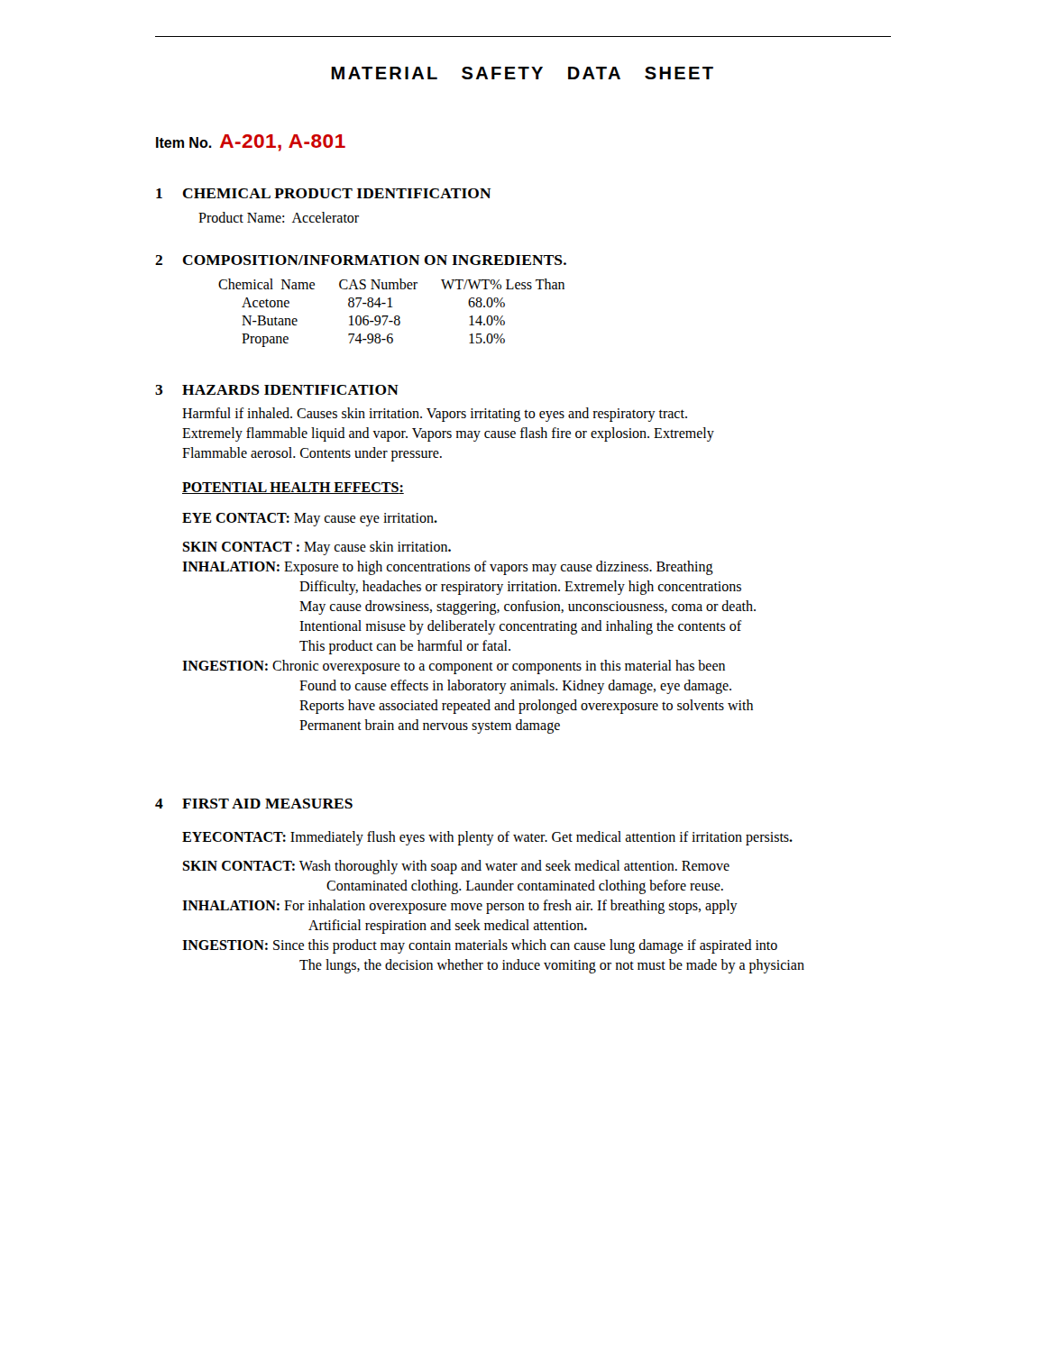MATERIAL SAFETY DATA SHEET
Item No. A-201, A-801
1
CHEMICAL PRODUCT IDENTIFICATION
Product Name: Accelerator
2
COMPOSITION/INFORMATION ON INGREDIENTS.
| Chemical Name | CAS Number | WT/WT% Less Than |
| --- | --- | --- |
| Acetone | 87-84-1 | 68.0% |
| N-Butane | 106-97-8 | 14.0% |
| Propane | 74-98-6 | 15.0% |
3
HAZARDS IDENTIFICATION
Harmful if inhaled. Causes skin irritation. Vapors irritating to eyes and respiratory tract.
Extremely flammable liquid and vapor. Vapors may cause flash fire or explosion. Extremely
Flammable aerosol. Contents under pressure.
POTENTIAL HEALTH EFFECTS:
EYE CONTACT: May cause eye irritation.
SKIN CONTACT : May cause skin irritation.
INHALATION: Exposure to high concentrations of vapors may cause dizziness. Breathing
Difficulty, headaches or respiratory irritation. Extremely high concentrations
May cause drowsiness, staggering, confusion, unconsciousness, coma or death.
Intentional misuse by deliberately concentrating and inhaling the contents of
This product can be harmful or fatal.
INGESTION: Chronic overexposure to a component or components in this material has been
Found to cause effects in laboratory animals. Kidney damage, eye damage.
Reports have associated repeated and prolonged overexposure to solvents with
Permanent brain and nervous system damage
4
FIRST AID MEASURES
EYECONTACT: Immediately flush eyes with plenty of water. Get medical attention if irritation persists.
SKIN CONTACT: Wash thoroughly with soap and water and seek medical attention. Remove
Contaminated clothing. Launder contaminated clothing before reuse.
INHALATION: For inhalation overexposure move person to fresh air. If breathing stops, apply
Artificial respiration and seek medical attention.
INGESTION: Since this product may contain materials which can cause lung damage if aspirated into
The lungs, the decision whether to induce vomiting or not must be made by a physician